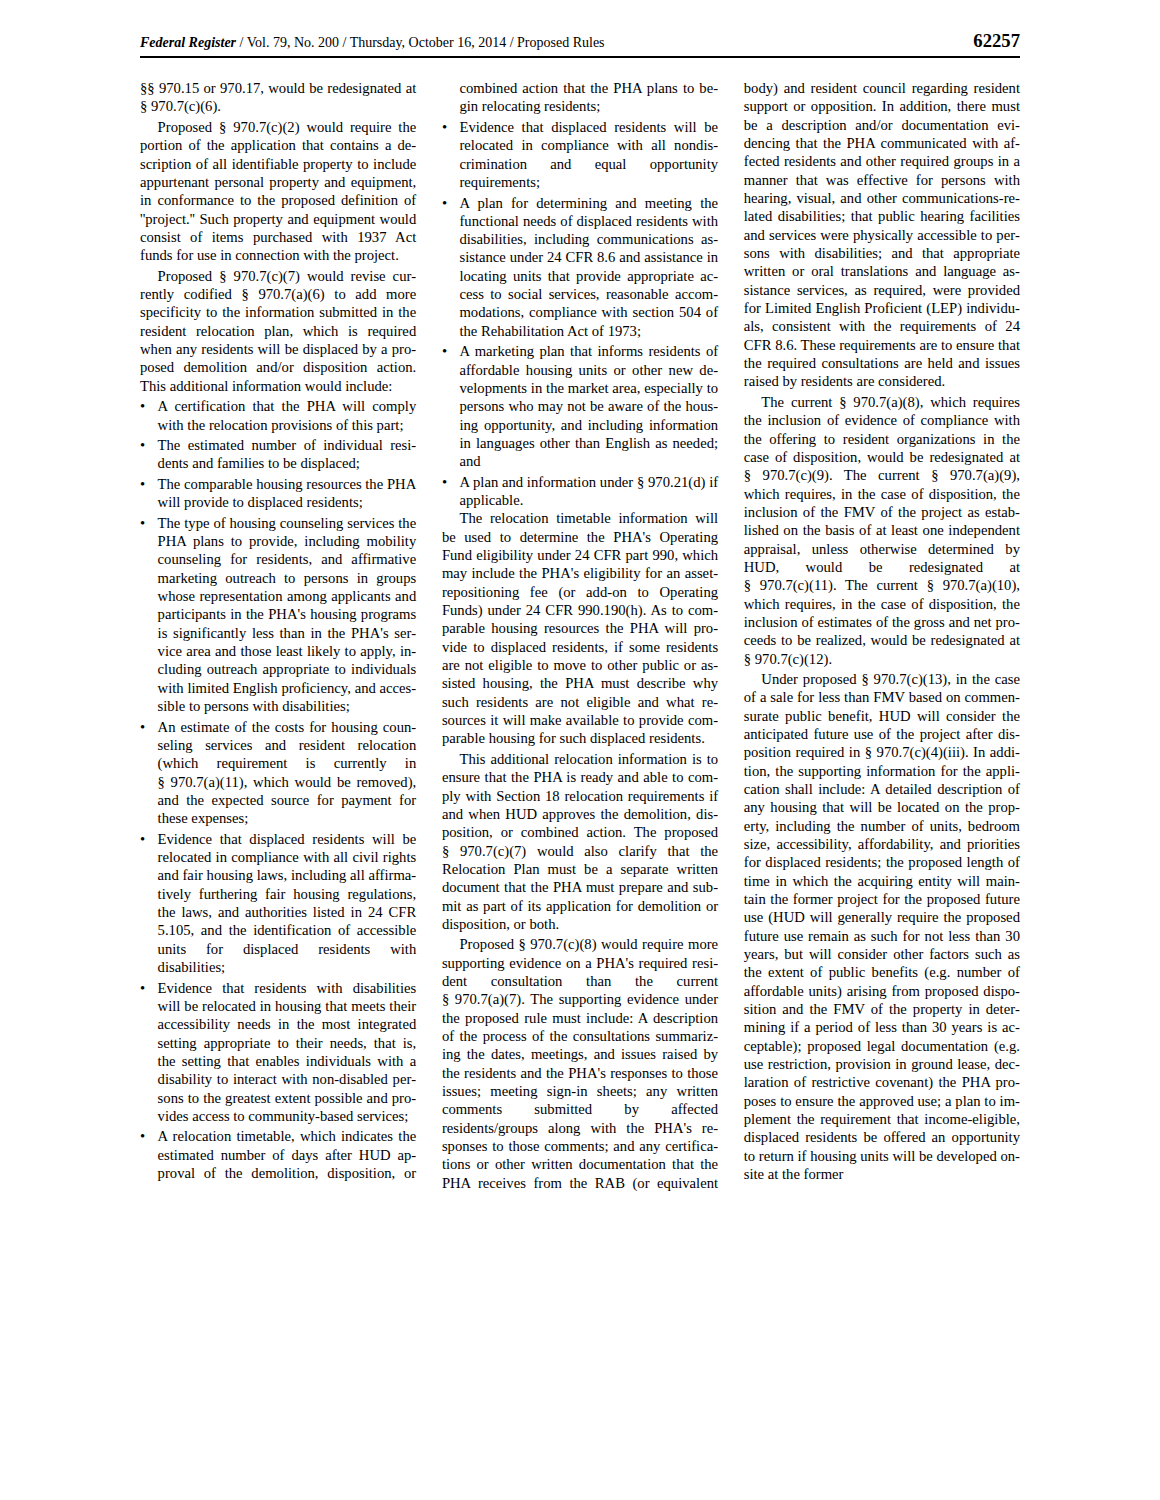Federal Register / Vol. 79, No. 200 / Thursday, October 16, 2014 / Proposed Rules
62257
§§ 970.15 or 970.17, would be redesignated at § 970.7(c)(6).
Proposed § 970.7(c)(2) would require the portion of the application that contains a description of all identifiable property to include appurtenant personal property and equipment, in conformance to the proposed definition of ''project.'' Such property and equipment would consist of items purchased with 1937 Act funds for use in connection with the project.
Proposed § 970.7(c)(7) would revise currently codified § 970.7(a)(6) to add more specificity to the information submitted in the resident relocation plan, which is required when any residents will be displaced by a proposed demolition and/or disposition action. This additional information would include:
A certification that the PHA will comply with the relocation provisions of this part;
The estimated number of individual residents and families to be displaced;
The comparable housing resources the PHA will provide to displaced residents;
The type of housing counseling services the PHA plans to provide, including mobility counseling for residents, and affirmative marketing outreach to persons in groups whose representation among applicants and participants in the PHA's housing programs is significantly less than in the PHA's service area and those least likely to apply, including outreach appropriate to individuals with limited English proficiency, and accessible to persons with disabilities;
An estimate of the costs for housing counseling services and resident relocation (which requirement is currently in § 970.7(a)(11), which would be removed), and the expected source for payment for these expenses;
Evidence that displaced residents will be relocated in compliance with all civil rights and fair housing laws, including all affirmatively furthering fair housing regulations, the laws, and authorities listed in 24 CFR 5.105, and the identification of accessible units for displaced residents with disabilities;
Evidence that residents with disabilities will be relocated in housing that meets their accessibility needs in the most integrated setting appropriate to their needs, that is, the setting that enables individuals with a disability to interact with non-disabled persons to the greatest extent possible and provides access to community-based services;
A relocation timetable, which indicates the estimated number of days after HUD approval of the demolition, disposition, or combined action that the PHA plans to begin relocating residents;
Evidence that displaced residents will be relocated in compliance with all nondiscrimination and equal opportunity requirements;
A plan for determining and meeting the functional needs of displaced residents with disabilities, including communications assistance under 24 CFR 8.6 and assistance in locating units that provide appropriate access to social services, reasonable accommodations, compliance with section 504 of the Rehabilitation Act of 1973;
A marketing plan that informs residents of affordable housing units or other new developments in the market area, especially to persons who may not be aware of the housing opportunity, and including information in languages other than English as needed; and
A plan and information under § 970.21(d) if applicable.
The relocation timetable information will be used to determine the PHA's Operating Fund eligibility under 24 CFR part 990, which may include the PHA's eligibility for an asset-repositioning fee (or add-on to Operating Funds) under 24 CFR 990.190(h). As to comparable housing resources the PHA will provide to displaced residents, if some residents are not eligible to move to other public or assisted housing, the PHA must describe why such residents are not eligible and what resources it will make available to provide comparable housing for such displaced residents.
This additional relocation information is to ensure that the PHA is ready and able to comply with Section 18 relocation requirements if and when HUD approves the demolition, disposition, or combined action. The proposed § 970.7(c)(7) would also clarify that the Relocation Plan must be a separate written document that the PHA must prepare and submit as part of its application for demolition or disposition, or both.
Proposed § 970.7(c)(8) would require more supporting evidence on a PHA's required resident consultation than the current § 970.7(a)(7). The supporting evidence under the proposed rule must include: A description of the process of the consultations summarizing the dates, meetings, and issues raised by the residents and the PHA's responses to those issues; meeting sign-in sheets; any written comments submitted by affected residents/groups along with the PHA's responses to those comments; and any certifications or other written documentation that the PHA receives from the RAB (or equivalent body) and resident council regarding resident support or opposition. In addition, there must be a description and/or documentation evidencing that the PHA communicated with affected residents and other required groups in a manner that was effective for persons with hearing, visual, and other communications-related disabilities; that public hearing facilities and services were physically accessible to persons with disabilities; and that appropriate written or oral translations and language assistance services, as required, were provided for Limited English Proficient (LEP) individuals, consistent with the requirements of 24 CFR 8.6. These requirements are to ensure that the required consultations are held and issues raised by residents are considered.
The current § 970.7(a)(8), which requires the inclusion of evidence of compliance with the offering to resident organizations in the case of disposition, would be redesignated at § 970.7(c)(9). The current § 970.7(a)(9), which requires, in the case of disposition, the inclusion of the FMV of the project as established on the basis of at least one independent appraisal, unless otherwise determined by HUD, would be redesignated at § 970.7(c)(11). The current § 970.7(a)(10), which requires, in the case of disposition, the inclusion of estimates of the gross and net proceeds to be realized, would be redesignated at § 970.7(c)(12).
Under proposed § 970.7(c)(13), in the case of a sale for less than FMV based on commensurate public benefit, HUD will consider the anticipated future use of the project after disposition required in § 970.7(c)(4)(iii). In addition, the supporting information for the application shall include: A detailed description of any housing that will be located on the property, including the number of units, bedroom size, accessibility, affordability, and priorities for displaced residents; the proposed length of time in which the acquiring entity will maintain the former project for the proposed future use (HUD will generally require the proposed future use remain as such for not less than 30 years, but will consider other factors such as the extent of public benefits (e.g. number of affordable units) arising from proposed disposition and the FMV of the property in determining if a period of less than 30 years is acceptable); proposed legal documentation (e.g. use restriction, provision in ground lease, declaration of restrictive covenant) the PHA proposes to ensure the approved use; a plan to implement the requirement that income-eligible, displaced residents be offered an opportunity to return if housing units will be developed on-site at the former